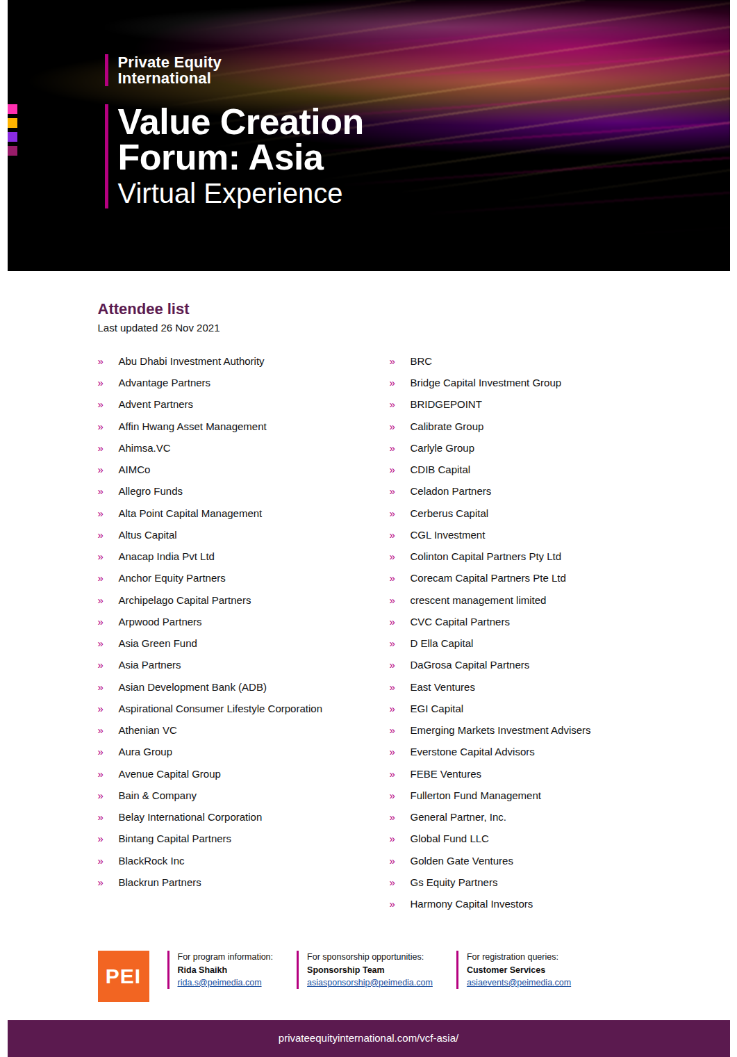Private Equity
International
Value Creation
Forum: Asia
Virtual Experience
Attendee list
Last updated 26 Nov 2021
»Abu Dhabi Investment Authority
»Advantage Partners
»Advent Partners
»Affin Hwang Asset Management
»Ahimsa.VC
»AIMCo
»Allegro Funds
»Alta Point Capital Management
»Altus Capital
»Anacap India Pvt Ltd
»Anchor Equity Partners
»Archipelago Capital Partners
»Arpwood Partners
»Asia Green Fund
»Asia Partners
»Asian Development Bank (ADB)
»Aspirational Consumer Lifestyle Corporation
»Athenian VC
»Aura Group
»Avenue Capital Group
»Bain & Company
»Belay International Corporation
»Bintang Capital Partners
»BlackRock Inc
»Blackrun Partners
»BRC
»Bridge Capital Investment Group
»BRIDGEPOINT
»Calibrate Group
»Carlyle Group
»CDIB Capital
»Celadon Partners
»Cerberus Capital
»CGL Investment
»Colinton Capital Partners Pty Ltd
»Corecam Capital Partners Pte Ltd
»crescent management limited
»CVC Capital Partners
»D Ella Capital
»DaGrosa Capital Partners
»East Ventures
»EGI Capital
»Emerging Markets Investment Advisers
»Everstone Capital Advisors
»FEBE Ventures
»Fullerton Fund Management
»General Partner, Inc.
»Global Fund LLC
»Golden Gate Ventures
»Gs Equity Partners
»Harmony Capital Investors
PEI
For program information:
Rida Shaikh rida.s@peimedia.com
For sponsorship opportunities:
Sponsorship Team asiasponsorship@peimedia.com
For registration queries:
Customer Services asiaevents@peimedia.com
privateequityinternational.com/vcf-asia/